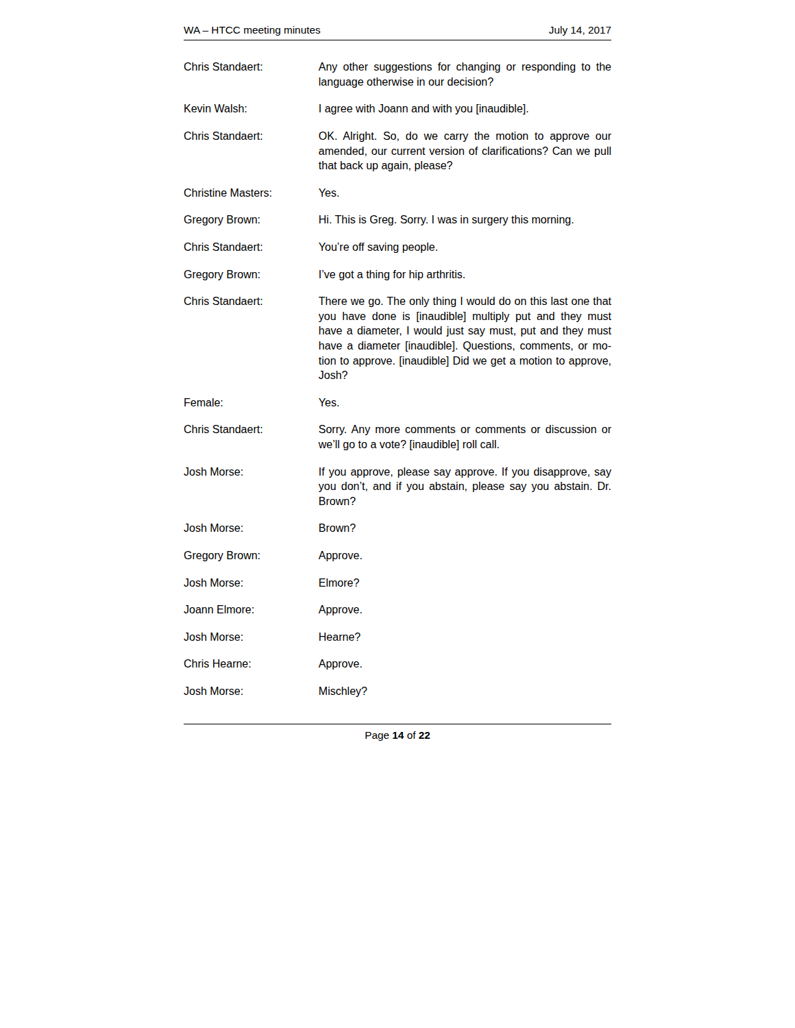WA – HTCC meeting minutes
July 14, 2017
Chris Standaert:
Any other suggestions for changing or responding to the language otherwise in our decision?
Kevin Walsh:
I agree with Joann and with you [inaudible].
Chris Standaert:
OK. Alright. So, do we carry the motion to approve our amended, our current version of clarifications? Can we pull that back up again, please?
Christine Masters:
Yes.
Gregory Brown:
Hi. This is Greg. Sorry. I was in surgery this morning.
Chris Standaert:
You’re off saving people.
Gregory Brown:
I’ve got a thing for hip arthritis.
Chris Standaert:
There we go. The only thing I would do on this last one that you have done is [inaudible] multiply put and they must have a diameter, I would just say must, put and they must have a diameter [inaudible]. Questions, comments, or motion to approve. [inaudible] Did we get a motion to approve, Josh?
Female:
Yes.
Chris Standaert:
Sorry. Any more comments or comments or discussion or we’ll go to a vote? [inaudible] roll call.
Josh Morse:
If you approve, please say approve. If you disapprove, say you don’t, and if you abstain, please say you abstain. Dr. Brown?
Josh Morse:
Brown?
Gregory Brown:
Approve.
Josh Morse:
Elmore?
Joann Elmore:
Approve.
Josh Morse:
Hearne?
Chris Hearne:
Approve.
Josh Morse:
Mischley?
Page 14 of 22